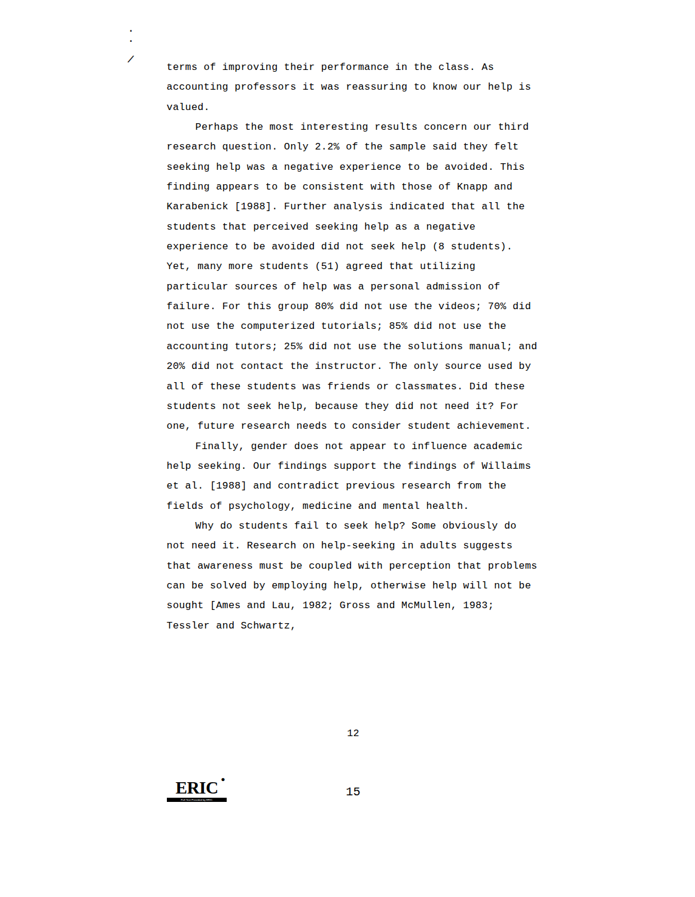. . /
terms of improving their performance in the class. As accounting professors it was reassuring to know our help is valued.
Perhaps the most interesting results concern our third research question. Only 2.2% of the sample said they felt seeking help was a negative experience to be avoided. This finding appears to be consistent with those of Knapp and Karabenick [1988]. Further analysis indicated that all the students that perceived seeking help as a negative experience to be avoided did not seek help (8 students). Yet, many more students (51) agreed that utilizing particular sources of help was a personal admission of failure. For this group 80% did not use the videos; 70% did not use the computerized tutorials; 85% did not use the accounting tutors; 25% did not use the solutions manual; and 20% did not contact the instructor. The only source used by all of these students was friends or classmates. Did these students not seek help, because they did not need it? For one, future research needs to consider student achievement.
Finally, gender does not appear to influence academic help seeking. Our findings support the findings of Willaims et al. [1988] and contradict previous research from the fields of psychology, medicine and mental health.
Why do students fail to seek help? Some obviously do not need it. Research on help-seeking in adults suggests that awareness must be coupled with perception that problems can be solved by employing help, otherwise help will not be sought [Ames and Lau, 1982; Gross and McMullen, 1983; Tessler and Schwartz,
12
ERIC●
Full Text Provided by ERIC
15